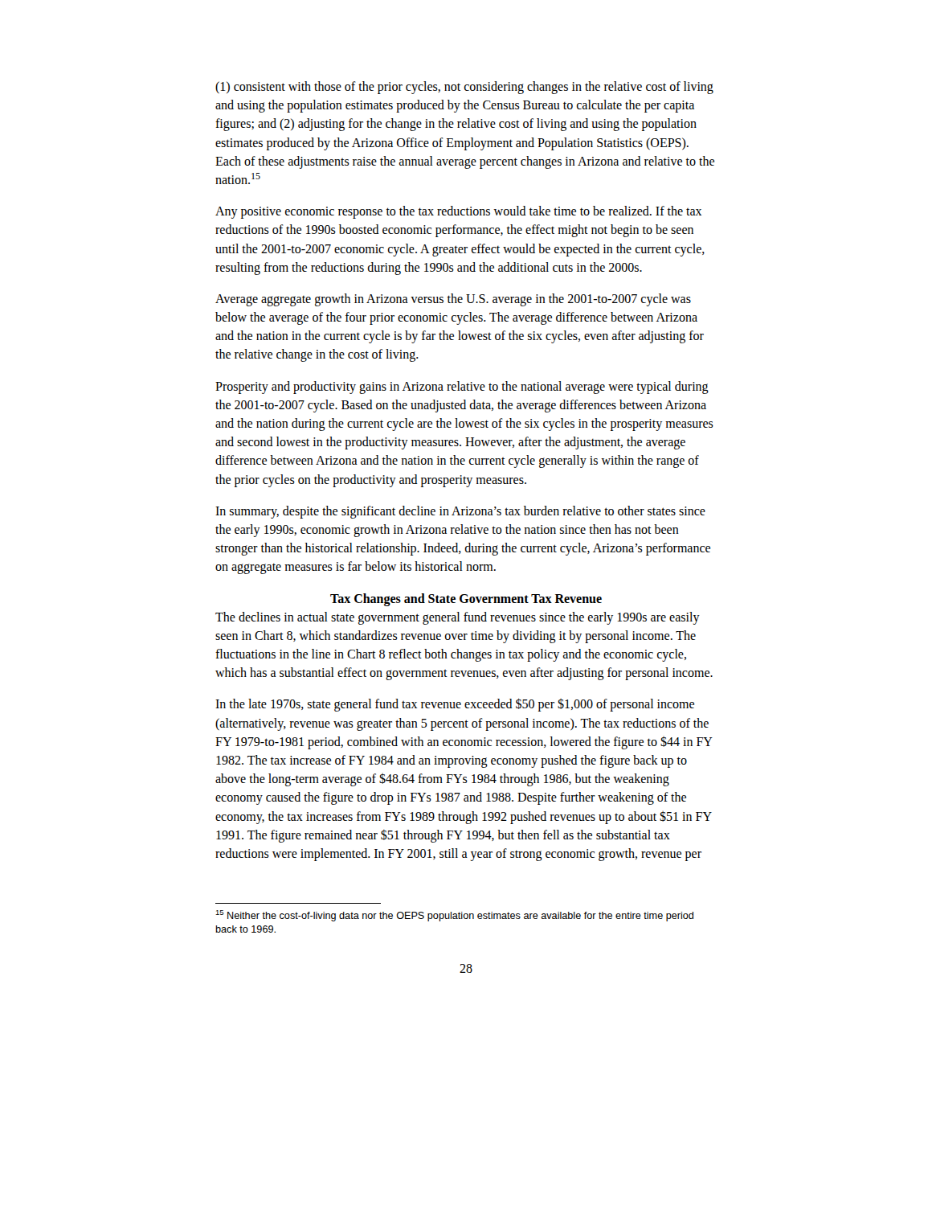(1) consistent with those of the prior cycles, not considering changes in the relative cost of living and using the population estimates produced by the Census Bureau to calculate the per capita figures; and (2) adjusting for the change in the relative cost of living and using the population estimates produced by the Arizona Office of Employment and Population Statistics (OEPS). Each of these adjustments raise the annual average percent changes in Arizona and relative to the nation.15
Any positive economic response to the tax reductions would take time to be realized. If the tax reductions of the 1990s boosted economic performance, the effect might not begin to be seen until the 2001-to-2007 economic cycle. A greater effect would be expected in the current cycle, resulting from the reductions during the 1990s and the additional cuts in the 2000s.
Average aggregate growth in Arizona versus the U.S. average in the 2001-to-2007 cycle was below the average of the four prior economic cycles. The average difference between Arizona and the nation in the current cycle is by far the lowest of the six cycles, even after adjusting for the relative change in the cost of living.
Prosperity and productivity gains in Arizona relative to the national average were typical during the 2001-to-2007 cycle. Based on the unadjusted data, the average differences between Arizona and the nation during the current cycle are the lowest of the six cycles in the prosperity measures and second lowest in the productivity measures. However, after the adjustment, the average difference between Arizona and the nation in the current cycle generally is within the range of the prior cycles on the productivity and prosperity measures.
In summary, despite the significant decline in Arizona’s tax burden relative to other states since the early 1990s, economic growth in Arizona relative to the nation since then has not been stronger than the historical relationship. Indeed, during the current cycle, Arizona’s performance on aggregate measures is far below its historical norm.
Tax Changes and State Government Tax Revenue
The declines in actual state government general fund revenues since the early 1990s are easily seen in Chart 8, which standardizes revenue over time by dividing it by personal income. The fluctuations in the line in Chart 8 reflect both changes in tax policy and the economic cycle, which has a substantial effect on government revenues, even after adjusting for personal income.
In the late 1970s, state general fund tax revenue exceeded $50 per $1,000 of personal income (alternatively, revenue was greater than 5 percent of personal income). The tax reductions of the FY 1979-to-1981 period, combined with an economic recession, lowered the figure to $44 in FY 1982. The tax increase of FY 1984 and an improving economy pushed the figure back up to above the long-term average of $48.64 from FYs 1984 through 1986, but the weakening economy caused the figure to drop in FYs 1987 and 1988. Despite further weakening of the economy, the tax increases from FYs 1989 through 1992 pushed revenues up to about $51 in FY 1991. The figure remained near $51 through FY 1994, but then fell as the substantial tax reductions were implemented. In FY 2001, still a year of strong economic growth, revenue per
15 Neither the cost-of-living data nor the OEPS population estimates are available for the entire time period back to 1969.
28